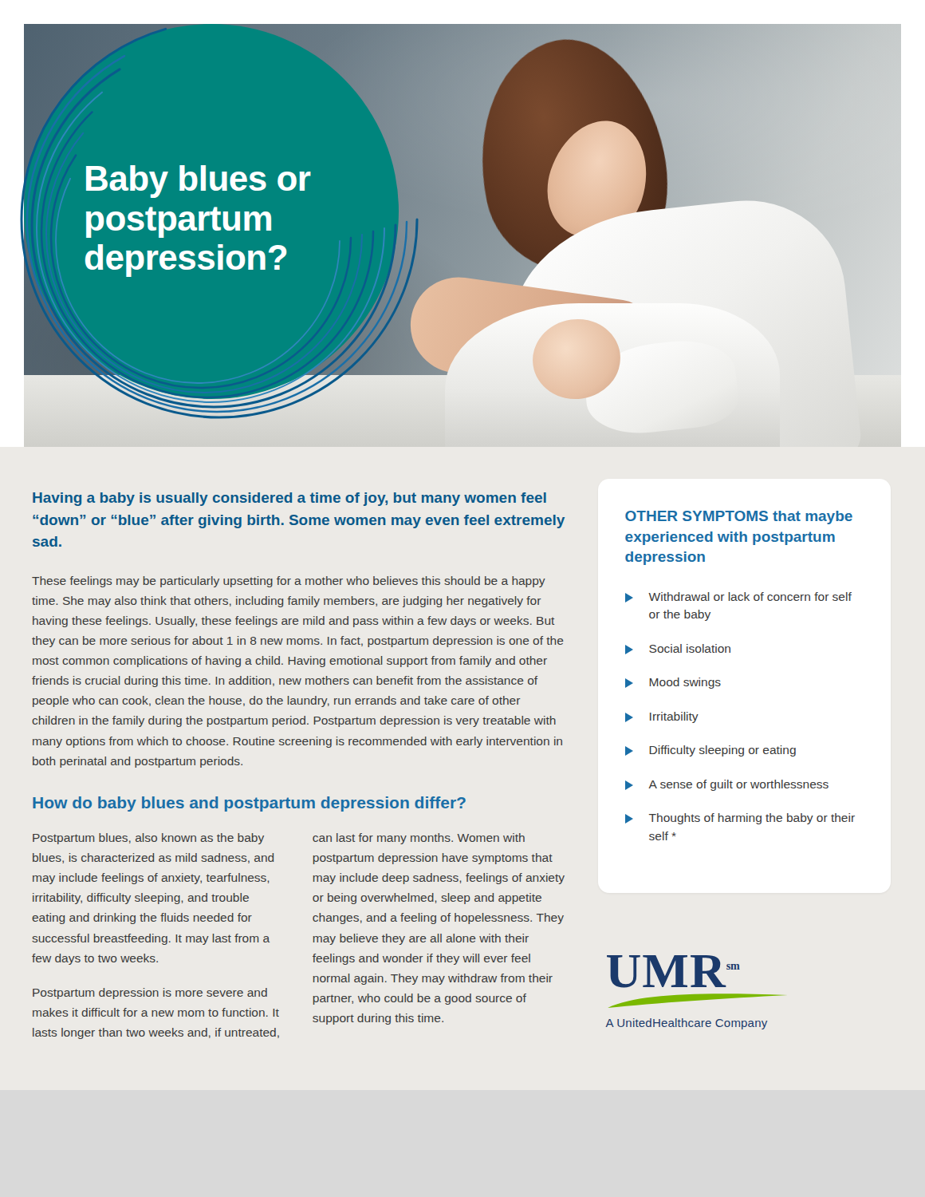Baby blues or postpartum depression?
Having a baby is usually considered a time of joy, but many women feel “down” or “blue” after giving birth. Some women may even feel extremely sad.
These feelings may be particularly upsetting for a mother who believes this should be a happy time. She may also think that others, including family members, are judging her negatively for having these feelings. Usually, these feelings are mild and pass within a few days or weeks. But they can be more serious for about 1 in 8 new moms. In fact, postpartum depression is one of the most common complications of having a child. Having emotional support from family and other friends is crucial during this time. In addition, new mothers can benefit from the assistance of people who can cook, clean the house, do the laundry, run errands and take care of other children in the family during the postpartum period. Postpartum depression is very treatable with many options from which to choose. Routine screening is recommended with early intervention in both perinatal and postpartum periods.
How do baby blues and postpartum depression differ?
Postpartum blues, also known as the baby blues, is characterized as mild sadness, and may include feelings of anxiety, tearfulness, irritability, difficulty sleeping, and trouble eating and drinking the fluids needed for successful breastfeeding. It may last from a few days to two weeks.
Postpartum depression is more severe and makes it difficult for a new mom to function. It lasts longer than two weeks and, if untreated, can last for many months. Women with postpartum depression have symptoms that may include deep sadness, feelings of anxiety or being overwhelmed, sleep and appetite changes, and a feeling of hopelessness. They may believe they are all alone with their feelings and wonder if they will ever feel normal again. They may withdraw from their partner, who could be a good source of support during this time.
Other symptoms that maybe experienced with postpartum depression
Withdrawal or lack of concern for self or the baby
Social isolation
Mood swings
Irritability
Difficulty sleeping or eating
A sense of guilt or worthlessness
Thoughts of harming the baby or their self *
UMRsm
A UnitedHealthcare Company